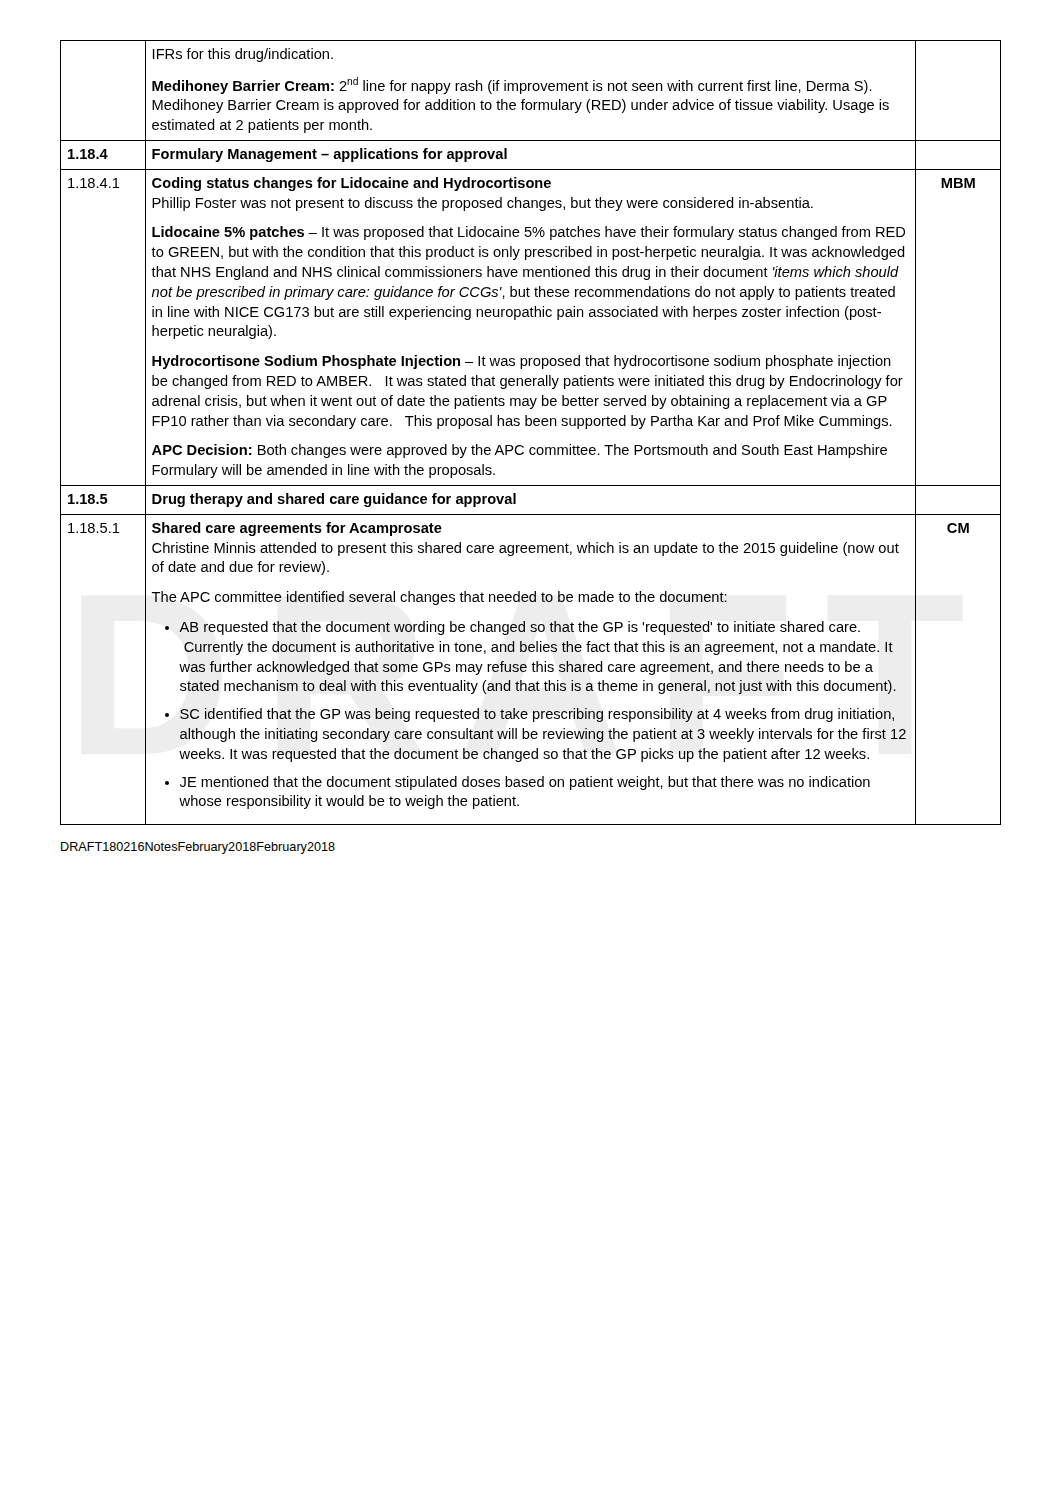DRAFT
| | IFRs for this drug/indication. Medihoney Barrier Cream: 2 nd line for nappy rash (if improvement is not seen with current first line, Derma S). Medihoney Barrier Cream is approved for addition to the formulary (RED) under advice of tissue viability. Usage is estimated at 2 patients per month. | |
| 1.18.4 | Formulary Management – applications for approval | |
| 1.18.4.1 | Coding status changes for Lidocaine and Hydrocortisone Phillip Foster was not present to discuss the proposed changes, but they were considered in-absentia. Lidocaine 5% patches – It was proposed that Lidocaine 5% patches have their formulary status changed from RED to GREEN, but with the condition that this product is only prescribed in post-herpetic neuralgia. It was acknowledged that NHS England and NHS clinical commissioners have mentioned this drug in their document 'items which should not be prescribed in primary care: guidance for CCGs' , but these recommendations do not apply to patients treated in line with NICE CG173 but are still experiencing neuropathic pain associated with herpes zoster infection (post-herpetic neuralgia). Hydrocortisone Sodium Phosphate Injection – It was proposed that hydrocortisone sodium phosphate injection be changed from RED to AMBER. It was stated that generally patients were initiated this drug by Endocrinology for adrenal crisis, but when it went out of date the patients may be better served by obtaining a replacement via a GP FP10 rather than via secondary care. This proposal has been supported by Partha Kar and Prof Mike Cummings. APC Decision: Both changes were approved by the APC committee. The Portsmouth and South East Hampshire Formulary will be amended in line with the proposals. | MBM |
| 1.18.5 | Drug therapy and shared care guidance for approval | |
| 1.18.5.1 | Shared care agreements for Acamprosate Christine Minnis attended to present this shared care agreement, which is an update to the 2015 guideline (now out of date and due for review). The APC committee identified several changes that needed to be made to the document: AB requested that the document wording be changed so that the GP is 'requested' to initiate shared care. Currently the document is authoritative in tone, and belies the fact that this is an agreement, not a mandate. It was further acknowledged that some GPs may refuse this shared care agreement, and there needs to be a stated mechanism to deal with this eventuality (and that this is a theme in general, not just with this document). SC identified that the GP was being requested to take prescribing responsibility at 4 weeks from drug initiation, although the initiating secondary care consultant will be reviewing the patient at 3 weekly intervals for the first 12 weeks. It was requested that the document be changed so that the GP picks up the patient after 12 weeks. JE mentioned that the document stipulated doses based on patient weight, but that there was no indication whose responsibility it would be to weigh the patient. | CM |
DRAFT180216NotesFebruary2018February2018